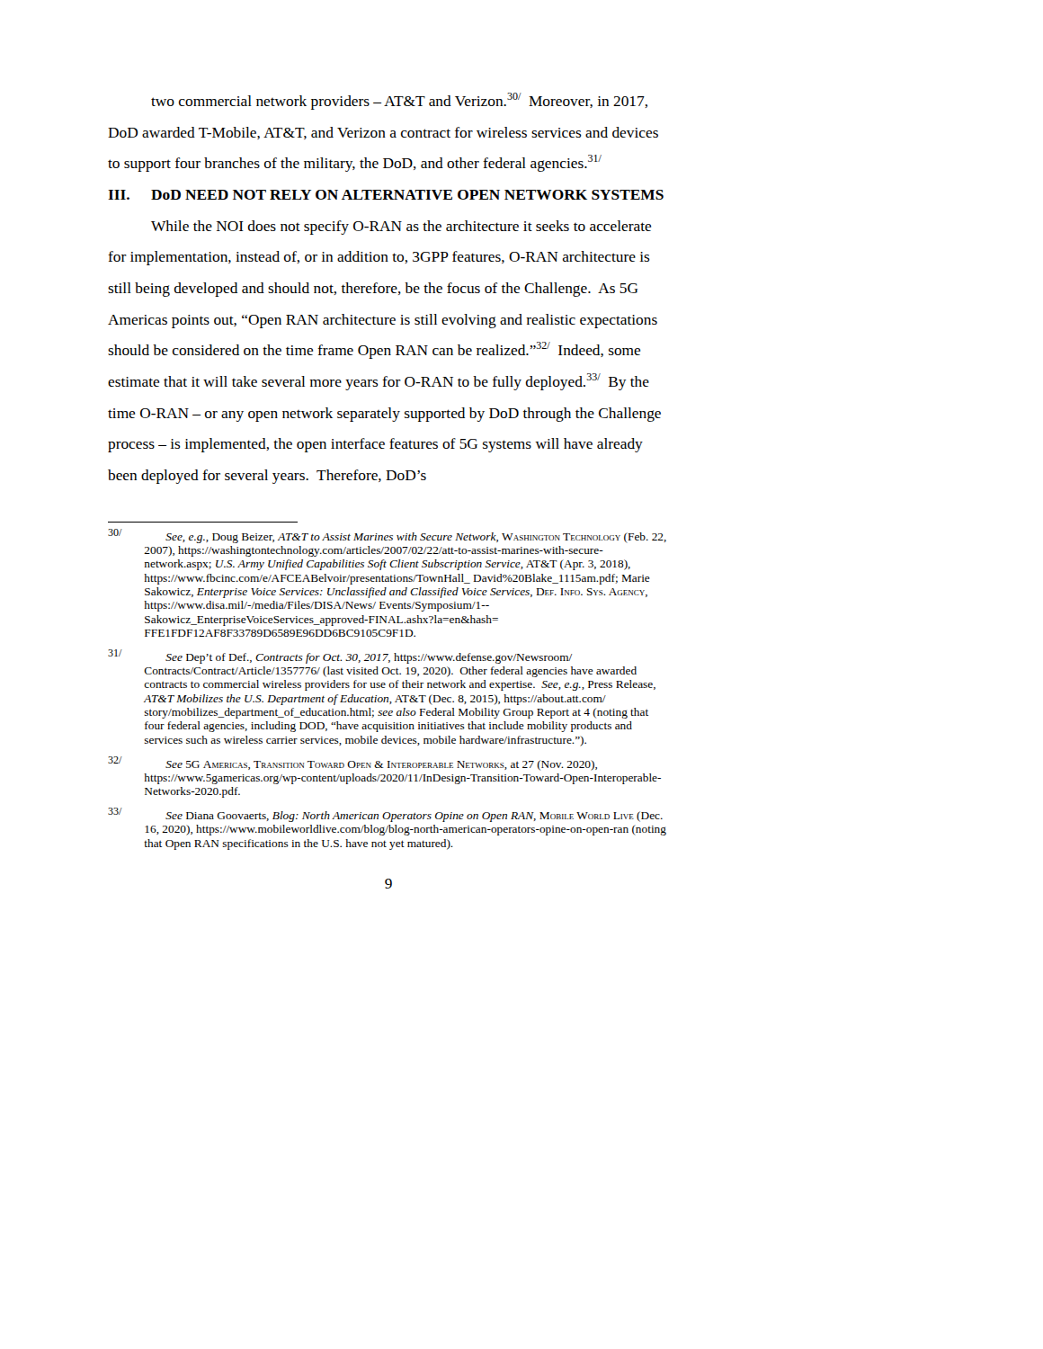two commercial network providers – AT&T and Verizon.30/ Moreover, in 2017, DoD awarded T-Mobile, AT&T, and Verizon a contract for wireless services and devices to support four branches of the military, the DoD, and other federal agencies.31/
III. DoD NEED NOT RELY ON ALTERNATIVE OPEN NETWORK SYSTEMS
While the NOI does not specify O-RAN as the architecture it seeks to accelerate for implementation, instead of, or in addition to, 3GPP features, O-RAN architecture is still being developed and should not, therefore, be the focus of the Challenge. As 5G Americas points out, “Open RAN architecture is still evolving and realistic expectations should be considered on the time frame Open RAN can be realized.”32/ Indeed, some estimate that it will take several more years for O-RAN to be fully deployed.33/ By the time O-RAN – or any open network separately supported by DoD through the Challenge process – is implemented, the open interface features of 5G systems will have already been deployed for several years. Therefore, DoD’s
30/
See, e.g., Doug Beizer, AT&T to Assist Marines with Secure Network, Washington Technology (Feb. 22, 2007), https://washingtontechnology.com/articles/2007/02/22/att-to-assist-marines-with-secure-network.aspx; U.S. Army Unified Capabilities Soft Client Subscription Service, AT&T (Apr. 3, 2018), https://www.fbcinc.com/e/AFCEABelvoir/presentations/TownHall_ David%20Blake_1115am.pdf; Marie Sakowicz, Enterprise Voice Services: Unclassified and Classified Voice Services, Def. Info. Sys. Agency, https://www.disa.mil/-/media/Files/DISA/News/ Events/Symposium/1--Sakowicz_EnterpriseVoiceServices_approved-FINAL.ashx?la=en&hash= FFE1FDF12AF8F33789D6589E96DD6BC9105C9F1D.
31/
See Dep’t of Def., Contracts for Oct. 30, 2017, https://www.defense.gov/Newsroom/ Contracts/Contract/Article/1357776/ (last visited Oct. 19, 2020). Other federal agencies have awarded contracts to commercial wireless providers for use of their network and expertise. See, e.g., Press Release, AT&T Mobilizes the U.S. Department of Education, AT&T (Dec. 8, 2015), https://about.att.com/ story/mobilizes_department_of_education.html; see also Federal Mobility Group Report at 4 (noting that four federal agencies, including DOD, “have acquisition initiatives that include mobility products and services such as wireless carrier services, mobile devices, mobile hardware/infrastructure.”).
32/
See 5G Americas, Transition Toward Open & Interoperable Networks, at 27 (Nov. 2020), https://www.5gamericas.org/wp-content/uploads/2020/11/InDesign-Transition-Toward-Open-Interoperable-Networks-2020.pdf.
33/
See Diana Goovaerts, Blog: North American Operators Opine on Open RAN, Mobile World Live (Dec. 16, 2020), https://www.mobileworldlive.com/blog/blog-north-american-operators-opine-on-open-ran (noting that Open RAN specifications in the U.S. have not yet matured).
9